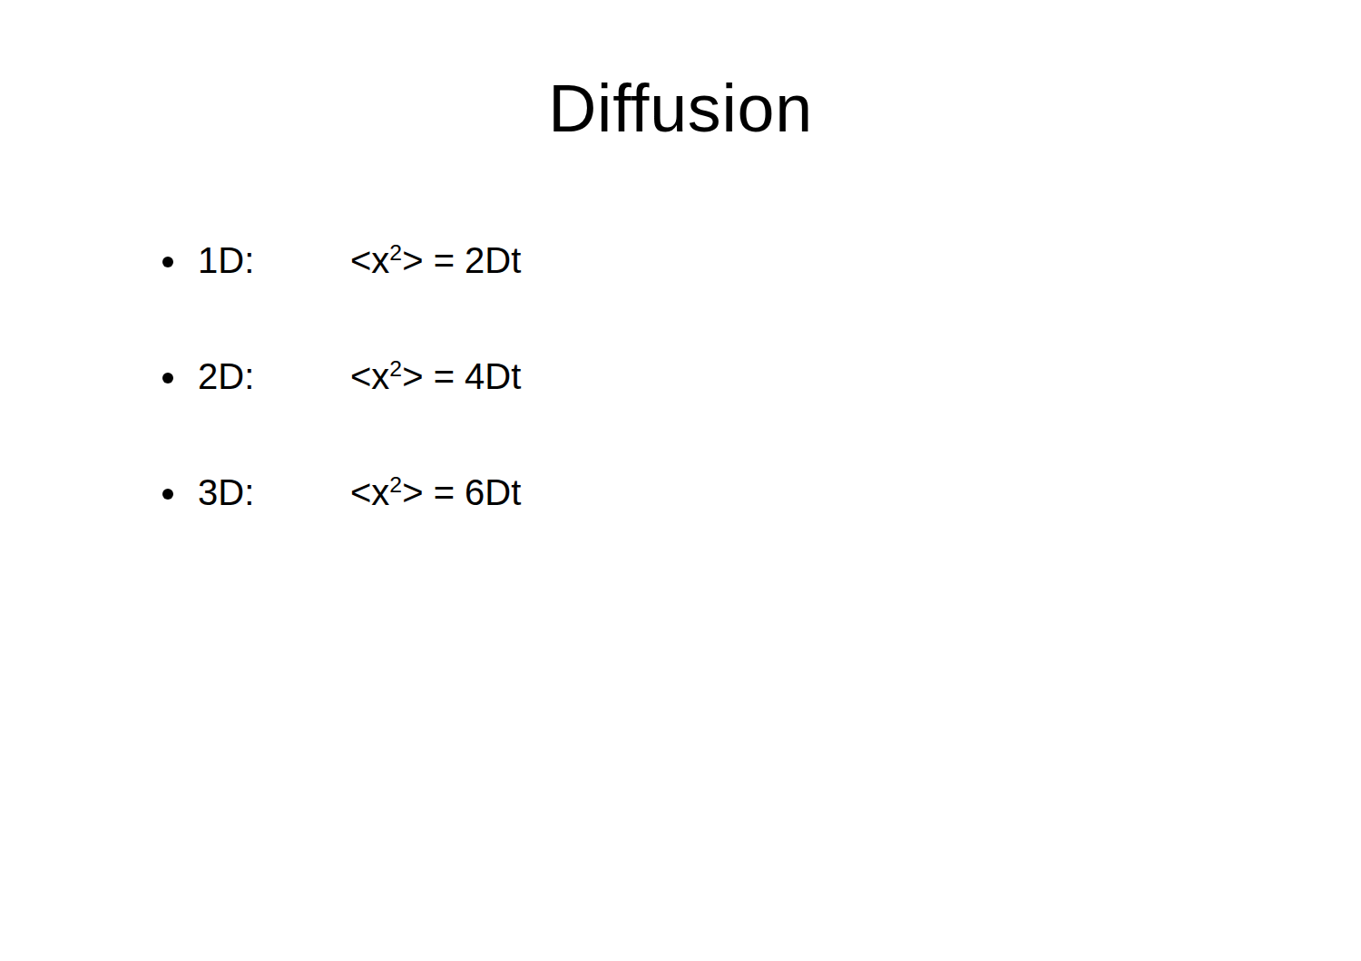Diffusion
1D:<x2> = 2Dt
2D:<x2> = 4Dt
3D:<x2> = 6Dt